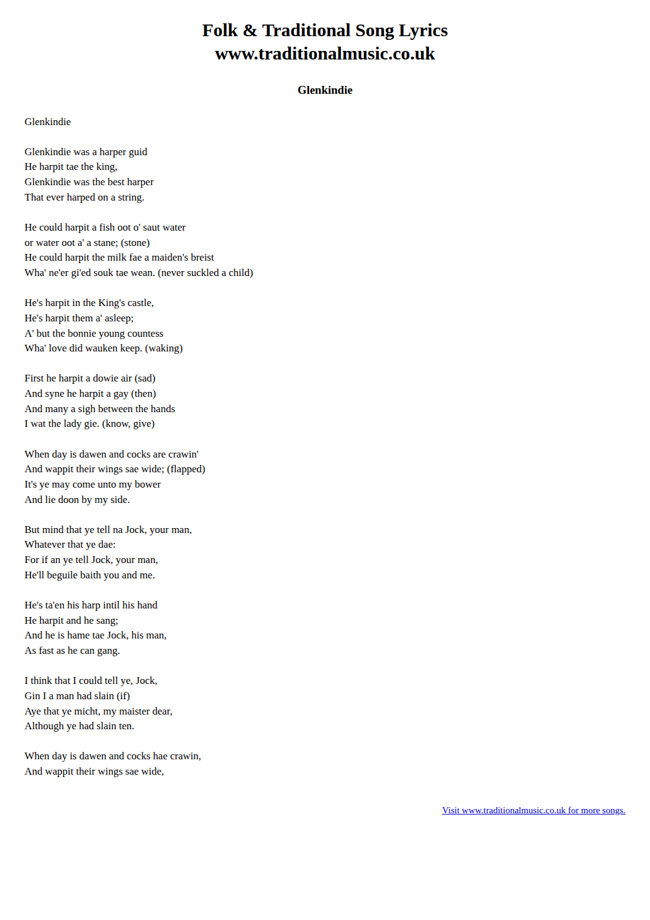Folk & Traditional Song Lyrics www.traditionalmusic.co.uk
Glenkindie
Glenkindie
Glenkindie was a harper guid
He harpit tae the king,
Glenkindie was the best harper
That ever harped on a string.
He could harpit a fish oot o' saut water
or water oot a' a stane; (stone)
He could harpit the milk fae a maiden's breist
Wha' ne'er gi'ed souk tae wean. (never suckled a child)
He's harpit in the King's castle,
He's harpit them a' asleep;
A' but the bonnie young countess
Wha' love did wauken keep. (waking)
First he harpit a dowie air (sad)
And syne he harpit a gay (then)
And many a sigh between the hands
I wat the lady gie. (know, give)
When day is dawen and cocks are crawin'
And wappit their wings sae wide; (flapped)
It's ye may come unto my bower
And lie doon by my side.
But mind that ye tell na Jock, your man,
Whatever that ye dae:
For if an ye tell Jock, your man,
He'll beguile baith you and me.
He's ta'en his harp intil his hand
He harpit and he sang;
And he is hame tae Jock, his man,
As fast as he can gang.
I think that I could tell ye, Jock,
Gin I a man had slain (if)
Aye that ye micht, my maister dear,
Although ye had slain ten.
When day is dawen and cocks hae crawin,
And wappit their wings sae wide,
Visit www.traditionalmusic.co.uk for more songs.